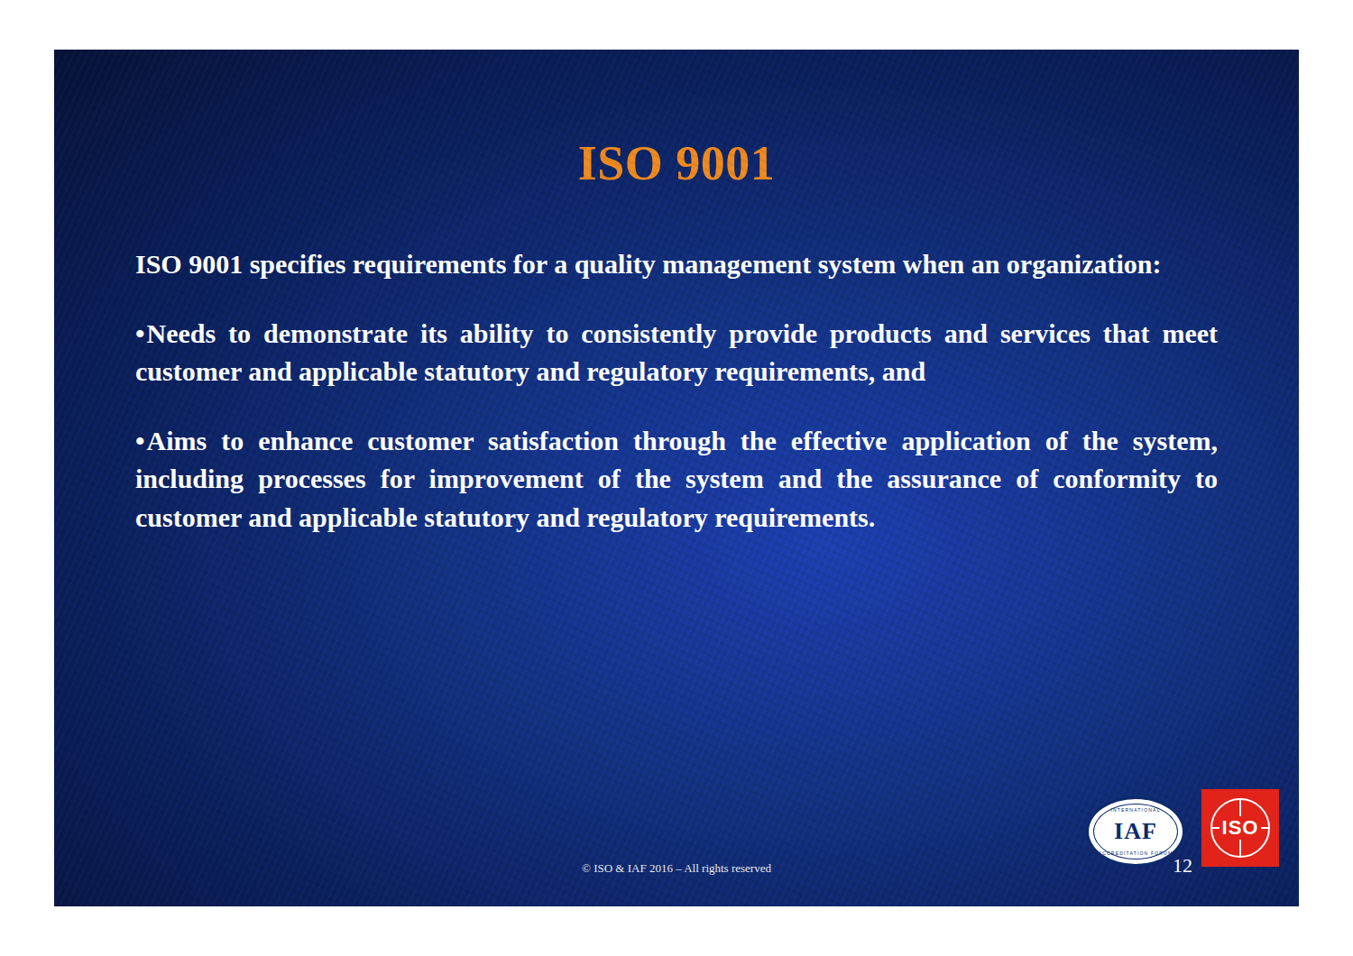ISO 9001
ISO 9001 specifies requirements for a quality management system when an organization:
Needs to demonstrate its ability to consistently provide products and services that meet customer and applicable statutory and regulatory requirements, and
Aims to enhance customer satisfaction through the effective application of the system, including processes for improvement of the system and the assurance of conformity to customer and applicable statutory and regulatory requirements.
© ISO & IAF 2016 – All rights reserved
12
International
IAF
Accreditation Forum
ISO